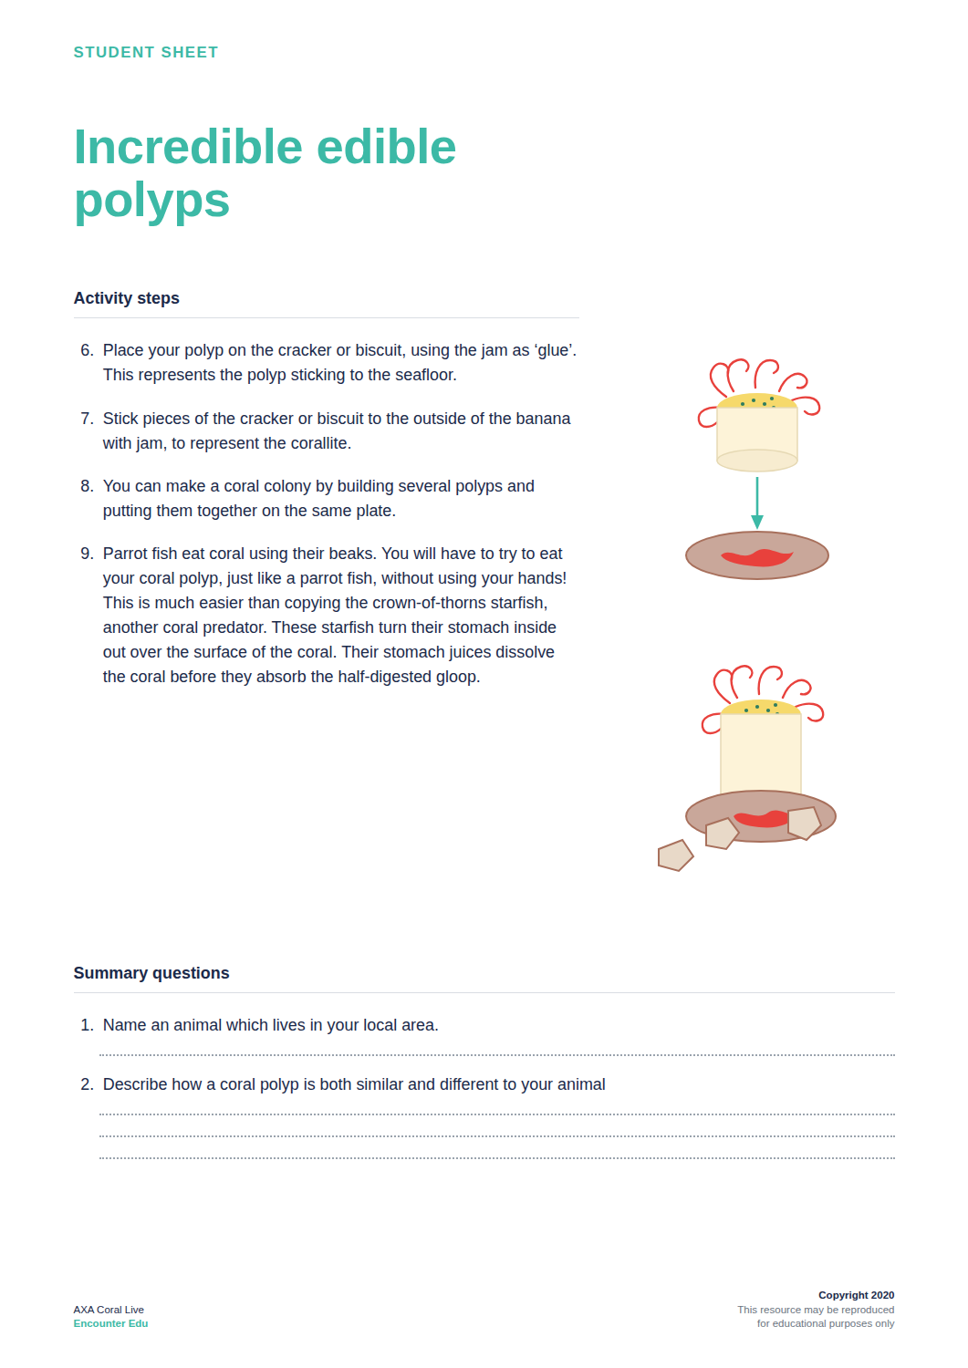Student sheet
Incredible edible polyps
Activity steps
Place your polyp on the cracker or biscuit, using the jam as ‘glue’. This represents the polyp sticking to the seafloor.
Stick pieces of the cracker or biscuit to the outside of the banana with jam, to represent the corallite.
You can make a coral colony by building several polyps and putting them together on the same plate.
Parrot fish eat coral using their beaks. You will have to try to eat your coral polyp, just like a parrot fish, without using your hands! This is much easier than copying the crown-of-thorns starfish, another coral predator. These starfish turn their stomach inside out over the surface of the coral. Their stomach juices dissolve the coral before they absorb the half-digested gloop.
Summary questions
Name an animal which lives in your local area.
Describe how a coral polyp is both similar and different to your animal
AXA Coral Live Encounter Edu
Copyright 2020 This resource may be reproduced
for educational purposes only